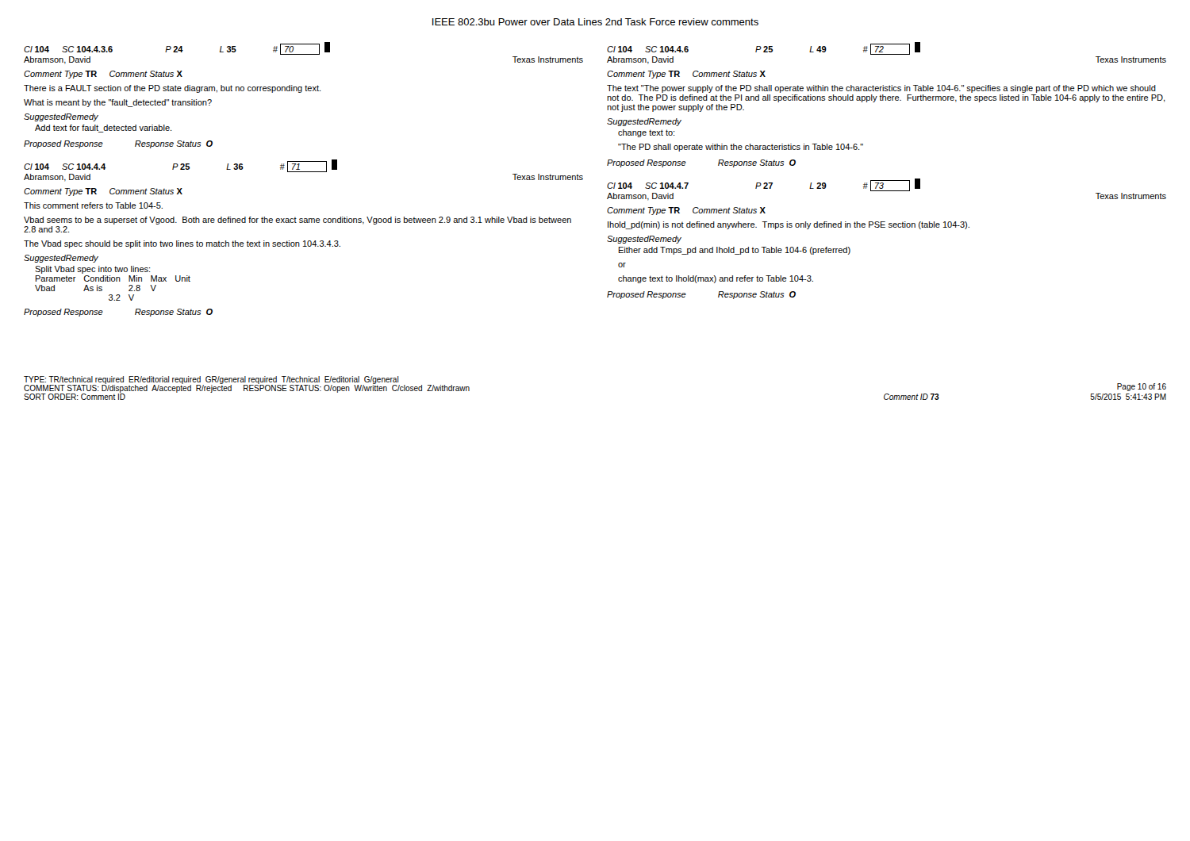IEEE 802.3bu Power over Data Lines 2nd Task Force review comments
Cl 104 SC 104.4.3.6 P 24 L 35 # 70
Abramson, David Texas Instruments
Comment Type TR Comment Status X
There is a FAULT section of the PD state diagram, but no corresponding text.
What is meant by the "fault_detected" transition?
SuggestedRemedy
Add text for fault_detected variable.
Proposed Response Response Status O
Cl 104 SC 104.4.4 P 25 L 36 # 71
Abramson, David Texas Instruments
Comment Type TR Comment Status X
This comment refers to Table 104-5.
Vbad seems to be a superset of Vgood. Both are defined for the exact same conditions, Vgood is between 2.9 and 3.1 while Vbad is between 2.8 and 3.2.
The Vbad spec should be split into two lines to match the text in section 104.3.4.3.
SuggestedRemedy
Split Vbad spec into two lines:
| Parameter | Condition | Min | Max | Unit |
| Vbad | As is | 2.8 | V | |
| | 3.2 | V | | |
Proposed Response Response Status O
Cl 104 SC 104.4.6 P 25 L 49 # 72
Abramson, David Texas Instruments
Comment Type TR Comment Status X
The text "The power supply of the PD shall operate within the characteristics in Table 104-6." specifies a single part of the PD which we should not do. The PD is defined at the PI and all specifications should apply there. Furthermore, the specs listed in Table 104-6 apply to the entire PD, not just the power supply of the PD.
SuggestedRemedy
change text to:
"The PD shall operate within the characteristics in Table 104-6."
Proposed Response Response Status O
Cl 104 SC 104.4.7 P 27 L 29 # 73
Abramson, David Texas Instruments
Comment Type TR Comment Status X
Ihold_pd(min) is not defined anywhere. Tmps is only defined in the PSE section (table 104-3).
SuggestedRemedy
Either add Tmps_pd and Ihold_pd to Table 104-6 (preferred)
or
change text to Ihold(max) and refer to Table 104-3.
Proposed Response Response Status O
TYPE: TR/technical required ER/editorial required GR/general required T/technical E/editorial G/general
COMMENT STATUS: D/dispatched A/accepted R/rejected RESPONSE STATUS: O/open W/written C/closed Z/withdrawn
SORT ORDER: Comment ID
Comment ID 73
Page 10 of 16
5/5/2015 5:41:43 PM